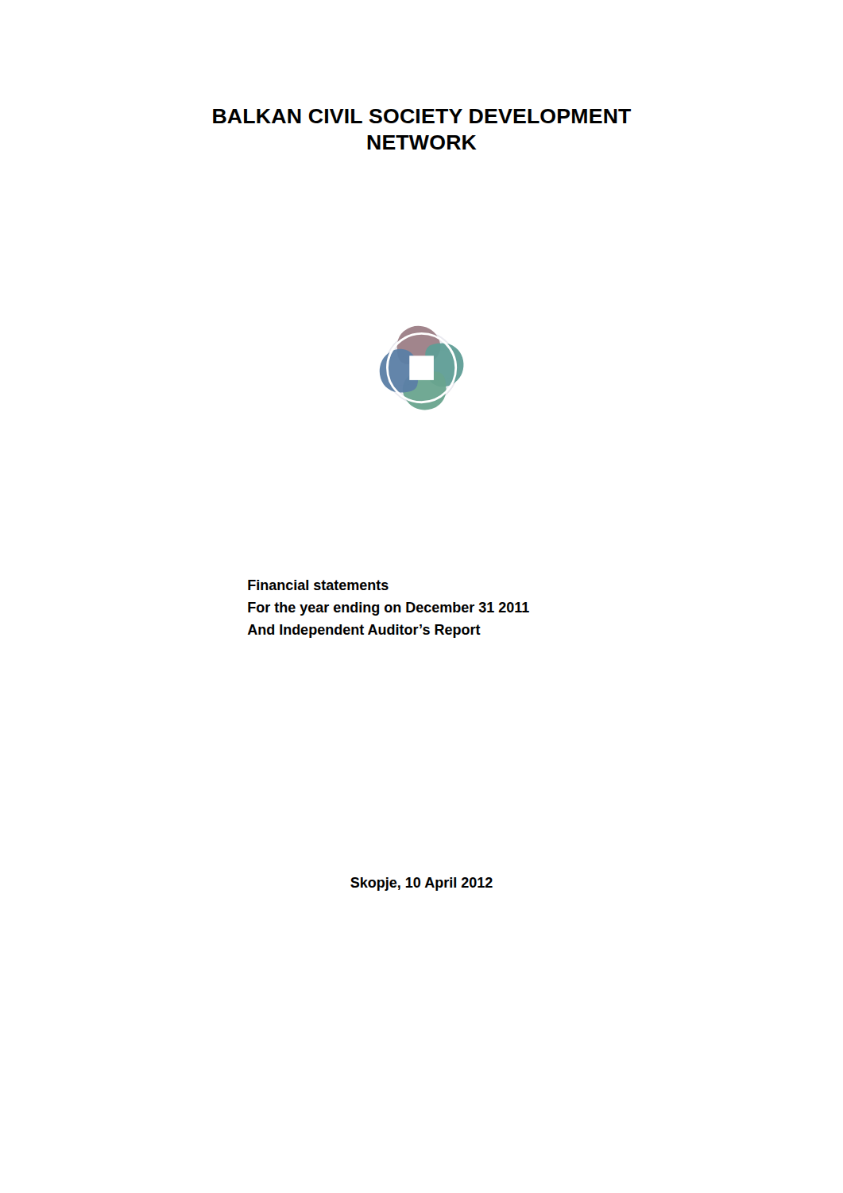BALKAN CIVIL SOCIETY DEVELOPMENT NETWORK
Financial statements
For the year ending on December 31 2011
And Independent Auditor’s Report
Skopje, 10 April 2012